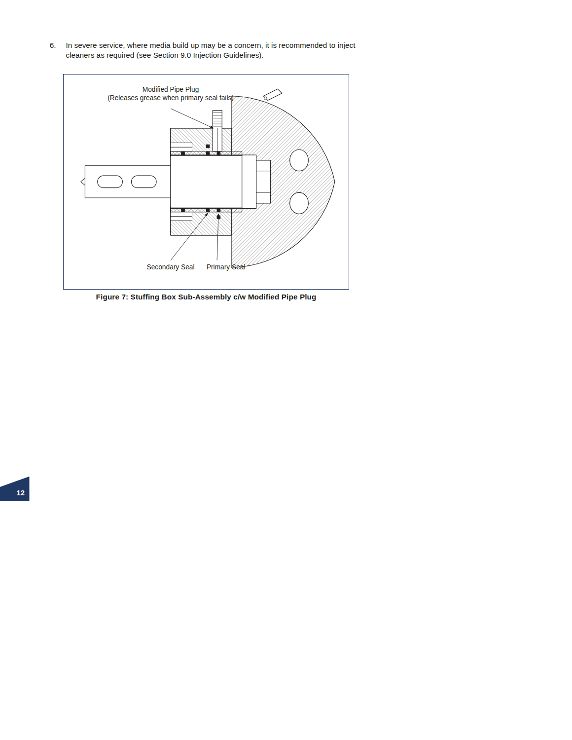6. In severe service, where media build up may be a concern, it is recommended to inject cleaners as required (see Section 9.0 Injection Guidelines).
Modified Pipe Plug (Releases grease when primary seal fails) Secondary Seal Primary Seal
Figure 7: Stuffing Box Sub-Assembly c/w Modified Pipe Plug
12